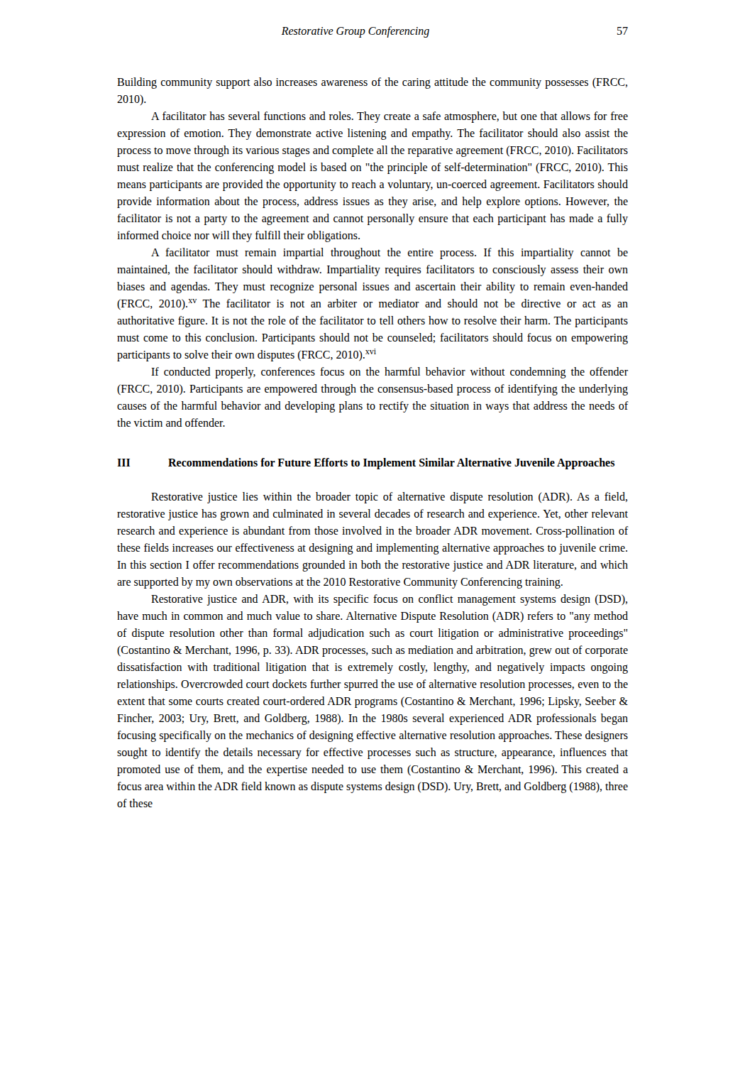Restorative Group Conferencing
57
Building community support also increases awareness of the caring attitude the community possesses (FRCC, 2010).
A facilitator has several functions and roles. They create a safe atmosphere, but one that allows for free expression of emotion. They demonstrate active listening and empathy. The facilitator should also assist the process to move through its various stages and complete all the reparative agreement (FRCC, 2010). Facilitators must realize that the conferencing model is based on "the principle of self-determination" (FRCC, 2010). This means participants are provided the opportunity to reach a voluntary, un-coerced agreement. Facilitators should provide information about the process, address issues as they arise, and help explore options. However, the facilitator is not a party to the agreement and cannot personally ensure that each participant has made a fully informed choice nor will they fulfill their obligations.
A facilitator must remain impartial throughout the entire process. If this impartiality cannot be maintained, the facilitator should withdraw. Impartiality requires facilitators to consciously assess their own biases and agendas. They must recognize personal issues and ascertain their ability to remain even-handed (FRCC, 2010).xv The facilitator is not an arbiter or mediator and should not be directive or act as an authoritative figure. It is not the role of the facilitator to tell others how to resolve their harm. The participants must come to this conclusion. Participants should not be counseled; facilitators should focus on empowering participants to solve their own disputes (FRCC, 2010).xvi
If conducted properly, conferences focus on the harmful behavior without condemning the offender (FRCC, 2010). Participants are empowered through the consensus-based process of identifying the underlying causes of the harmful behavior and developing plans to rectify the situation in ways that address the needs of the victim and offender.
IIIRecommendations for Future Efforts to Implement Similar Alternative Juvenile Approaches
Restorative justice lies within the broader topic of alternative dispute resolution (ADR). As a field, restorative justice has grown and culminated in several decades of research and experience. Yet, other relevant research and experience is abundant from those involved in the broader ADR movement. Cross-pollination of these fields increases our effectiveness at designing and implementing alternative approaches to juvenile crime. In this section I offer recommendations grounded in both the restorative justice and ADR literature, and which are supported by my own observations at the 2010 Restorative Community Conferencing training.
Restorative justice and ADR, with its specific focus on conflict management systems design (DSD), have much in common and much value to share. Alternative Dispute Resolution (ADR) refers to "any method of dispute resolution other than formal adjudication such as court litigation or administrative proceedings" (Costantino & Merchant, 1996, p. 33). ADR processes, such as mediation and arbitration, grew out of corporate dissatisfaction with traditional litigation that is extremely costly, lengthy, and negatively impacts ongoing relationships. Overcrowded court dockets further spurred the use of alternative resolution processes, even to the extent that some courts created court-ordered ADR programs (Costantino & Merchant, 1996; Lipsky, Seeber & Fincher, 2003; Ury, Brett, and Goldberg, 1988). In the 1980s several experienced ADR professionals began focusing specifically on the mechanics of designing effective alternative resolution approaches. These designers sought to identify the details necessary for effective processes such as structure, appearance, influences that promoted use of them, and the expertise needed to use them (Costantino & Merchant, 1996). This created a focus area within the ADR field known as dispute systems design (DSD). Ury, Brett, and Goldberg (1988), three of these